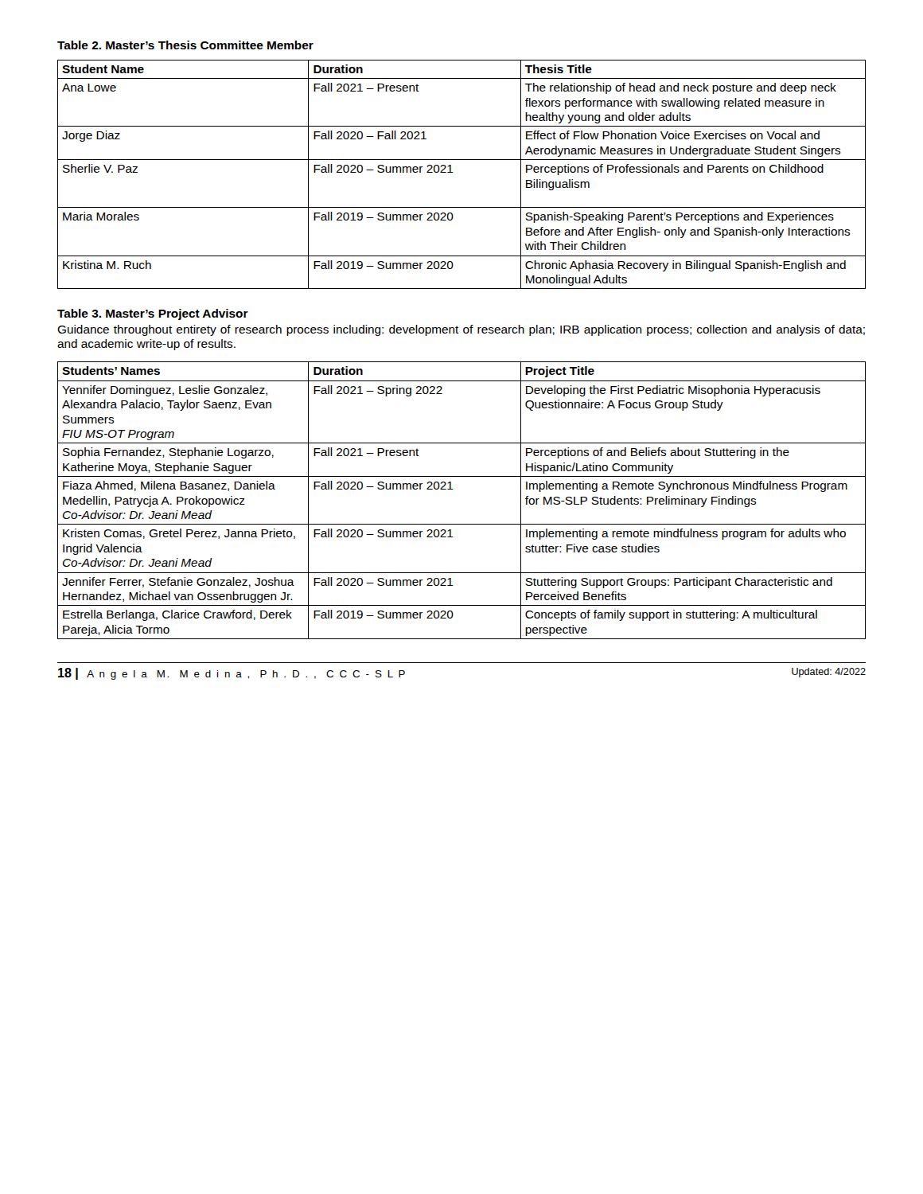Table 2. Master’s Thesis Committee Member
| Student Name | Duration | Thesis Title |
| --- | --- | --- |
| Ana Lowe | Fall 2021 – Present | The relationship of head and neck posture and deep neck flexors performance with swallowing related measure in healthy young and older adults |
| Jorge Diaz | Fall 2020 – Fall 2021 | Effect of Flow Phonation Voice Exercises on Vocal and Aerodynamic Measures in Undergraduate Student Singers |
| Sherlie V. Paz | Fall 2020 – Summer 2021 | Perceptions of Professionals and Parents on Childhood Bilingualism |
| Maria Morales | Fall 2019 – Summer 2020 | Spanish-Speaking Parent’s Perceptions and Experiences Before and After English- only and Spanish-only Interactions with Their Children |
| Kristina M. Ruch | Fall 2019 – Summer 2020 | Chronic Aphasia Recovery in Bilingual Spanish-English and Monolingual Adults |
Table 3. Master’s Project Advisor
Guidance throughout entirety of research process including: development of research plan; IRB application process; collection and analysis of data; and academic write-up of results.
| Students’ Names | Duration | Project Title |
| --- | --- | --- |
| Yennifer Dominguez, Leslie Gonzalez, Alexandra Palacio, Taylor Saenz, Evan Summers FIU MS-OT Program | Fall 2021 – Spring 2022 | Developing the First Pediatric Misophonia Hyperacusis Questionnaire: A Focus Group Study |
| Sophia Fernandez, Stephanie Logarzo, Katherine Moya, Stephanie Saguer | Fall 2021 – Present | Perceptions of and Beliefs about Stuttering in the Hispanic/Latino Community |
| Fiaza Ahmed, Milena Basanez, Daniela Medellin, Patrycja A. Prokopowicz Co-Advisor: Dr. Jeani Mead | Fall 2020 – Summer 2021 | Implementing a Remote Synchronous Mindfulness Program for MS-SLP Students: Preliminary Findings |
| Kristen Comas, Gretel Perez, Janna Prieto, Ingrid Valencia Co-Advisor: Dr. Jeani Mead | Fall 2020 – Summer 2021 | Implementing a remote mindfulness program for adults who stutter: Five case studies |
| Jennifer Ferrer, Stefanie Gonzalez, Joshua Hernandez, Michael van Ossenbruggen Jr. | Fall 2020 – Summer 2021 | Stuttering Support Groups: Participant Characteristic and Perceived Benefits |
| Estrella Berlanga, Clarice Crawford, Derek Pareja, Alicia Tormo | Fall 2019 – Summer 2020 | Concepts of family support in stuttering: A multicultural perspective |
18 | A n g e l a M. M e d i n a , P h . D . , C C C - S L P
Updated: 4/2022